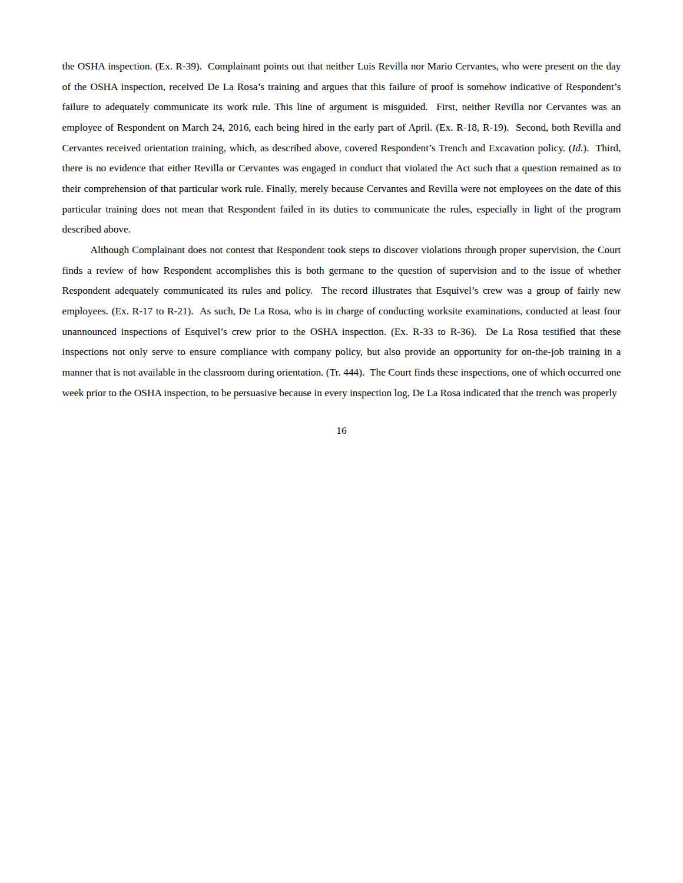the OSHA inspection. (Ex. R-39). Complainant points out that neither Luis Revilla nor Mario Cervantes, who were present on the day of the OSHA inspection, received De La Rosa’s training and argues that this failure of proof is somehow indicative of Respondent’s failure to adequately communicate its work rule. This line of argument is misguided. First, neither Revilla nor Cervantes was an employee of Respondent on March 24, 2016, each being hired in the early part of April. (Ex. R-18, R-19). Second, both Revilla and Cervantes received orientation training, which, as described above, covered Respondent’s Trench and Excavation policy. (Id.). Third, there is no evidence that either Revilla or Cervantes was engaged in conduct that violated the Act such that a question remained as to their comprehension of that particular work rule. Finally, merely because Cervantes and Revilla were not employees on the date of this particular training does not mean that Respondent failed in its duties to communicate the rules, especially in light of the program described above.
Although Complainant does not contest that Respondent took steps to discover violations through proper supervision, the Court finds a review of how Respondent accomplishes this is both germane to the question of supervision and to the issue of whether Respondent adequately communicated its rules and policy. The record illustrates that Esquivel’s crew was a group of fairly new employees. (Ex. R-17 to R-21). As such, De La Rosa, who is in charge of conducting worksite examinations, conducted at least four unannounced inspections of Esquivel’s crew prior to the OSHA inspection. (Ex. R-33 to R-36). De La Rosa testified that these inspections not only serve to ensure compliance with company policy, but also provide an opportunity for on-the-job training in a manner that is not available in the classroom during orientation. (Tr. 444). The Court finds these inspections, one of which occurred one week prior to the OSHA inspection, to be persuasive because in every inspection log, De La Rosa indicated that the trench was properly
16